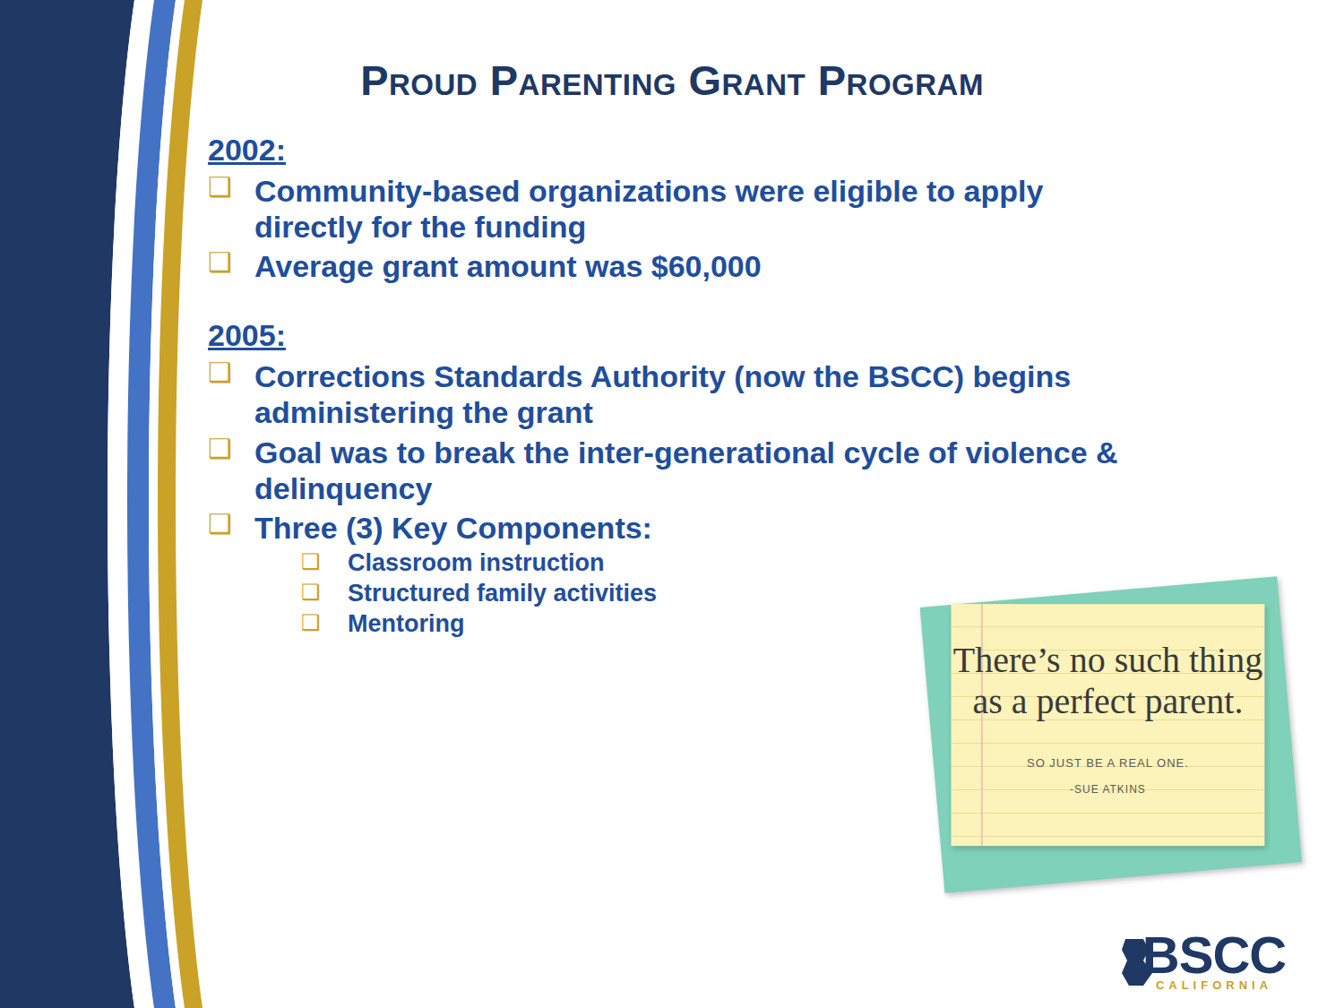Proud Parenting Grant Program
2002:
Community-based organizations were eligible to apply directly for the funding
Average grant amount was $60,000
2005:
Corrections Standards Authority (now the BSCC) begins administering the grant
Goal was to break the inter-generational cycle of violence & delinquency
Three (3) Key Components:
Classroom instruction
Structured family activities
Mentoring
There’s no such thing
as a perfect parent.
SO JUST BE A REAL ONE.
-SUE ATKINS
BSCC
CALIFORNIA